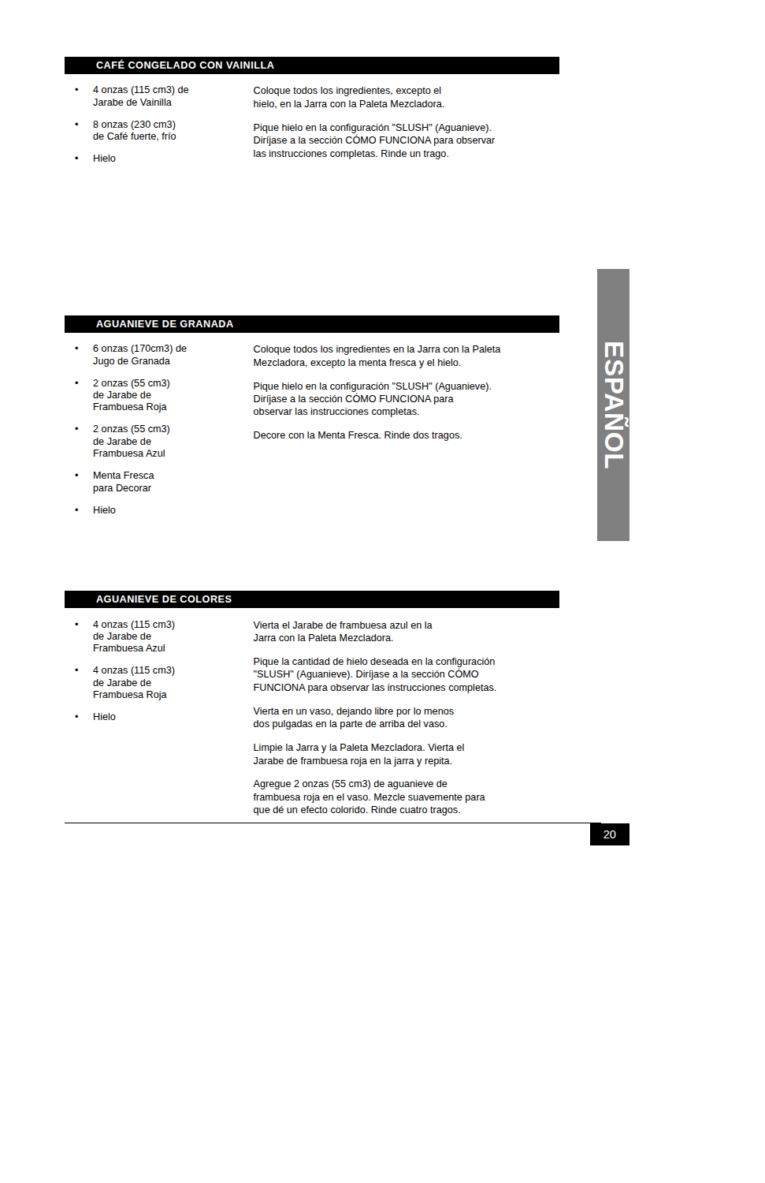ESPAÑOL
CAFÉ CONGELADO CON VAINILLA
• 4 onzas (115 cm3) de
Jarabe de Vainilla
• 8 onzas (230 cm3)
de Café fuerte, frío
• Hielo
Coloque todos los ingredientes, excepto el
hielo, en la Jarra con la Paleta Mezcladora.
Pique hielo en la configuración "SLUSH" (Aguanieve).
Diríjase a la sección CÓMO FUNCIONA para observar
las instrucciones completas. Rinde un trago.
AGUANIEVE DE GRANADA
• 6 onzas (170cm3) de
Jugo de Granada
• 2 onzas (55 cm3)
de Jarabe de
Frambuesa Roja
• 2 onzas (55 cm3)
de Jarabe de
Frambuesa Azul
• Menta Fresca
para Decorar
• Hielo
Coloque todos los ingredientes en la Jarra con la Paleta
Mezcladora, excepto la menta fresca y el hielo.
Pique hielo en la configuración "SLUSH" (Aguanieve).
Diríjase a la sección CÓMO FUNCIONA para
observar las instrucciones completas.
Decore con la Menta Fresca. Rinde dos tragos.
AGUANIEVE DE COLORES
• 4 onzas (115 cm3)
de Jarabe de
Frambuesa Azul
• 4 onzas (115 cm3)
de Jarabe de
Frambuesa Roja
• Hielo
Vierta el Jarabe de frambuesa azul en la
Jarra con la Paleta Mezcladora.
Pique la cantidad de hielo deseada en la configuración
"SLUSH" (Aguanieve). Diríjase a la sección CÓMO
FUNCIONA para observar las instrucciones completas.
Vierta en un vaso, dejando libre por lo menos
dos pulgadas en la parte de arriba del vaso.
Limpie la Jarra y la Paleta Mezcladora. Vierta el
Jarabe de frambuesa roja en la jarra y repita.
Agregue 2 onzas (55 cm3) de aguanieve de
frambuesa roja en el vaso. Mezcle suavemente para
que dé un efecto colorido. Rinde cuatro tragos.
20